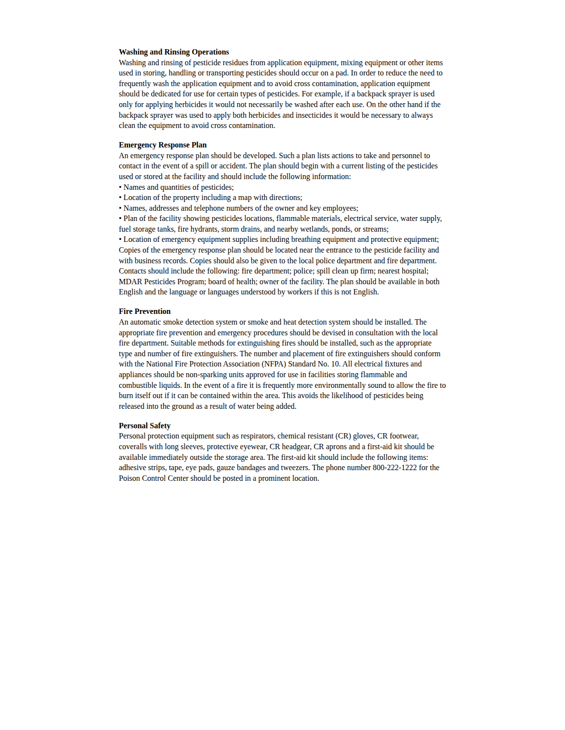Washing and Rinsing Operations
Washing and rinsing of pesticide residues from application equipment, mixing equipment or other items used in storing, handling or transporting pesticides should occur on a pad. In order to reduce the need to frequently wash the application equipment and to avoid cross contamination, application equipment should be dedicated for use for certain types of pesticides. For example, if a backpack sprayer is used only for applying herbicides it would not necessarily be washed after each use. On the other hand if the backpack sprayer was used to apply both herbicides and insecticides it would be necessary to always clean the equipment to avoid cross contamination.
Emergency Response Plan
An emergency response plan should be developed. Such a plan lists actions to take and personnel to contact in the event of a spill or accident. The plan should begin with a current listing of the pesticides used or stored at the facility and should include the following information:
Names and quantities of pesticides;
Location of the property including a map with directions;
Names, addresses and telephone numbers of the owner and key employees;
Plan of the facility showing pesticides locations, flammable materials, electrical service, water supply, fuel storage tanks, fire hydrants, storm drains, and nearby wetlands, ponds, or streams;
Location of emergency equipment supplies including breathing equipment and protective equipment; Copies of the emergency response plan should be located near the entrance to the pesticide facility and with business records. Copies should also be given to the local police department and fire department. Contacts should include the following: fire department; police; spill clean up firm; nearest hospital; MDAR Pesticides Program; board of health; owner of the facility. The plan should be available in both English and the language or languages understood by workers if this is not English.
Fire Prevention
An automatic smoke detection system or smoke and heat detection system should be installed. The appropriate fire prevention and emergency procedures should be devised in consultation with the local fire department. Suitable methods for extinguishing fires should be installed, such as the appropriate type and number of fire extinguishers. The number and placement of fire extinguishers should conform with the National Fire Protection Association (NFPA) Standard No. 10. All electrical fixtures and appliances should be non-sparking units approved for use in facilities storing flammable and combustible liquids. In the event of a fire it is frequently more environmentally sound to allow the fire to burn itself out if it can be contained within the area. This avoids the likelihood of pesticides being released into the ground as a result of water being added.
Personal Safety
Personal protection equipment such as respirators, chemical resistant (CR) gloves, CR footwear, coveralls with long sleeves, protective eyewear, CR headgear, CR aprons and a first-aid kit should be available immediately outside the storage area. The first-aid kit should include the following items: adhesive strips, tape, eye pads, gauze bandages and tweezers. The phone number 800-222-1222 for the Poison Control Center should be posted in a prominent location.